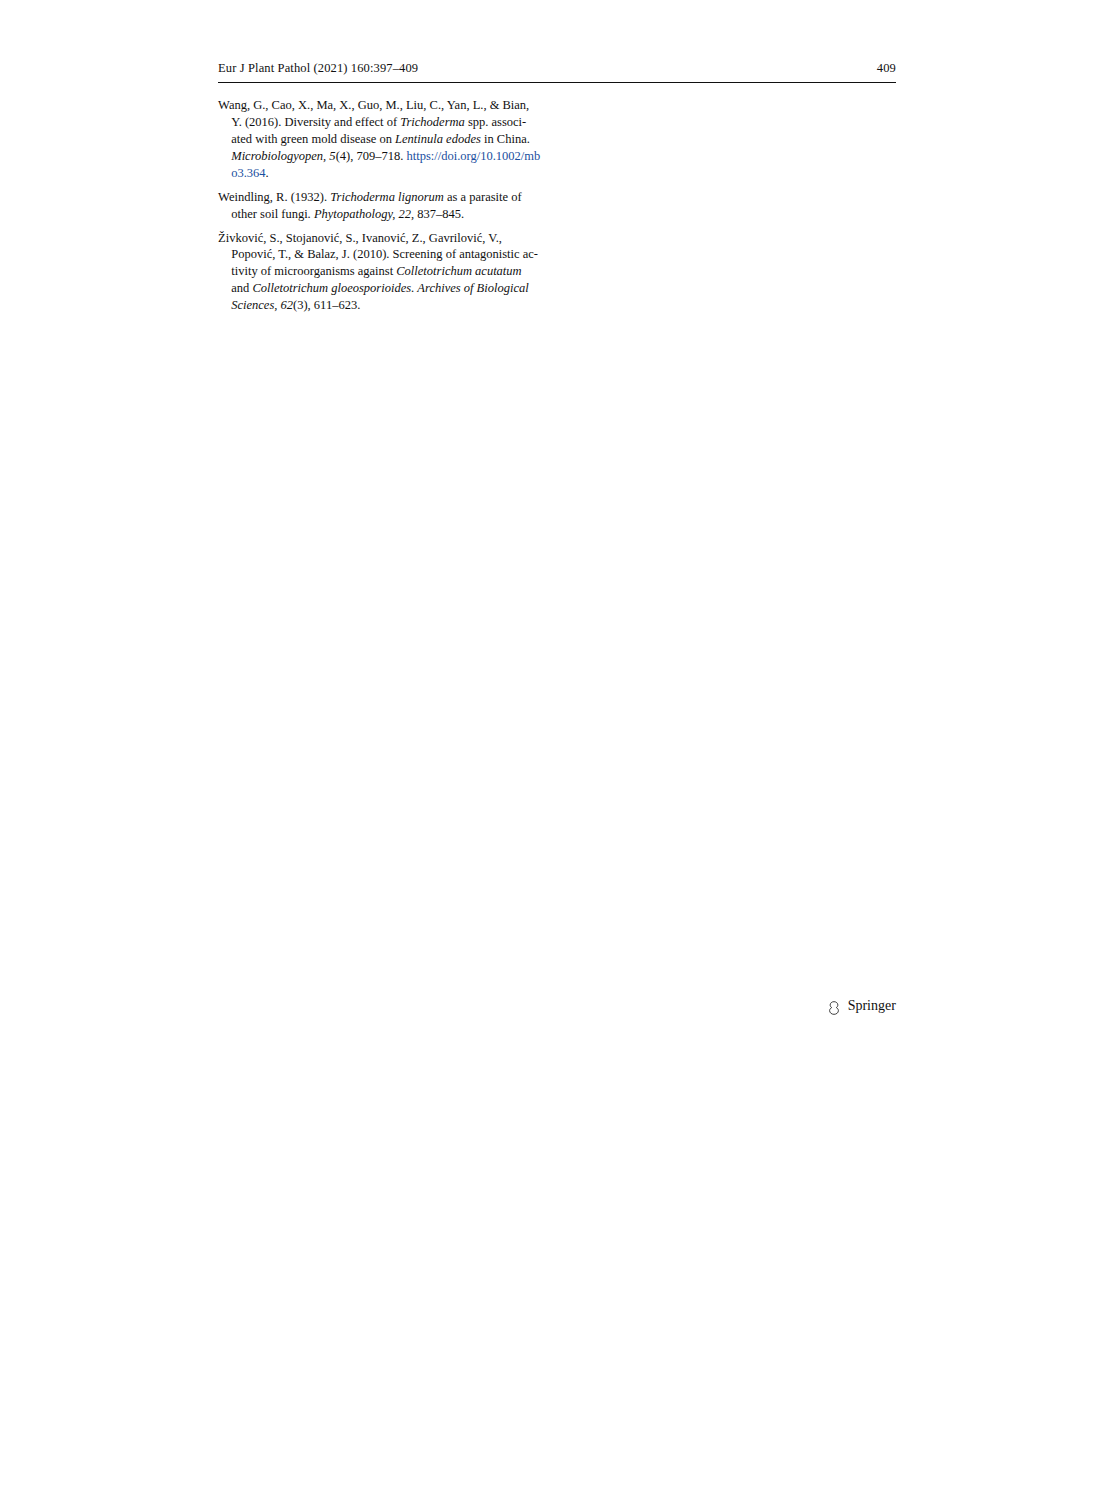Eur J Plant Pathol (2021) 160:397–409 409
Wang, G., Cao, X., Ma, X., Guo, M., Liu, C., Yan, L., & Bian, Y. (2016). Diversity and effect of Trichoderma spp. associated with green mold disease on Lentinula edodes in China. Microbiologyopen, 5(4), 709–718. https://doi.org/10.1002/mbo3.364.
Weindling, R. (1932). Trichoderma lignorum as a parasite of other soil fungi. Phytopathology, 22, 837–845.
Živković, S., Stojanović, S., Ivanović, Z., Gavrilović, V., Popović, T., & Balaz, J. (2010). Screening of antagonistic activity of microorganisms against Colletotrichum acutatum and Colletotrichum gloeosporioides. Archives of Biological Sciences, 62(3), 611–623.
Springer